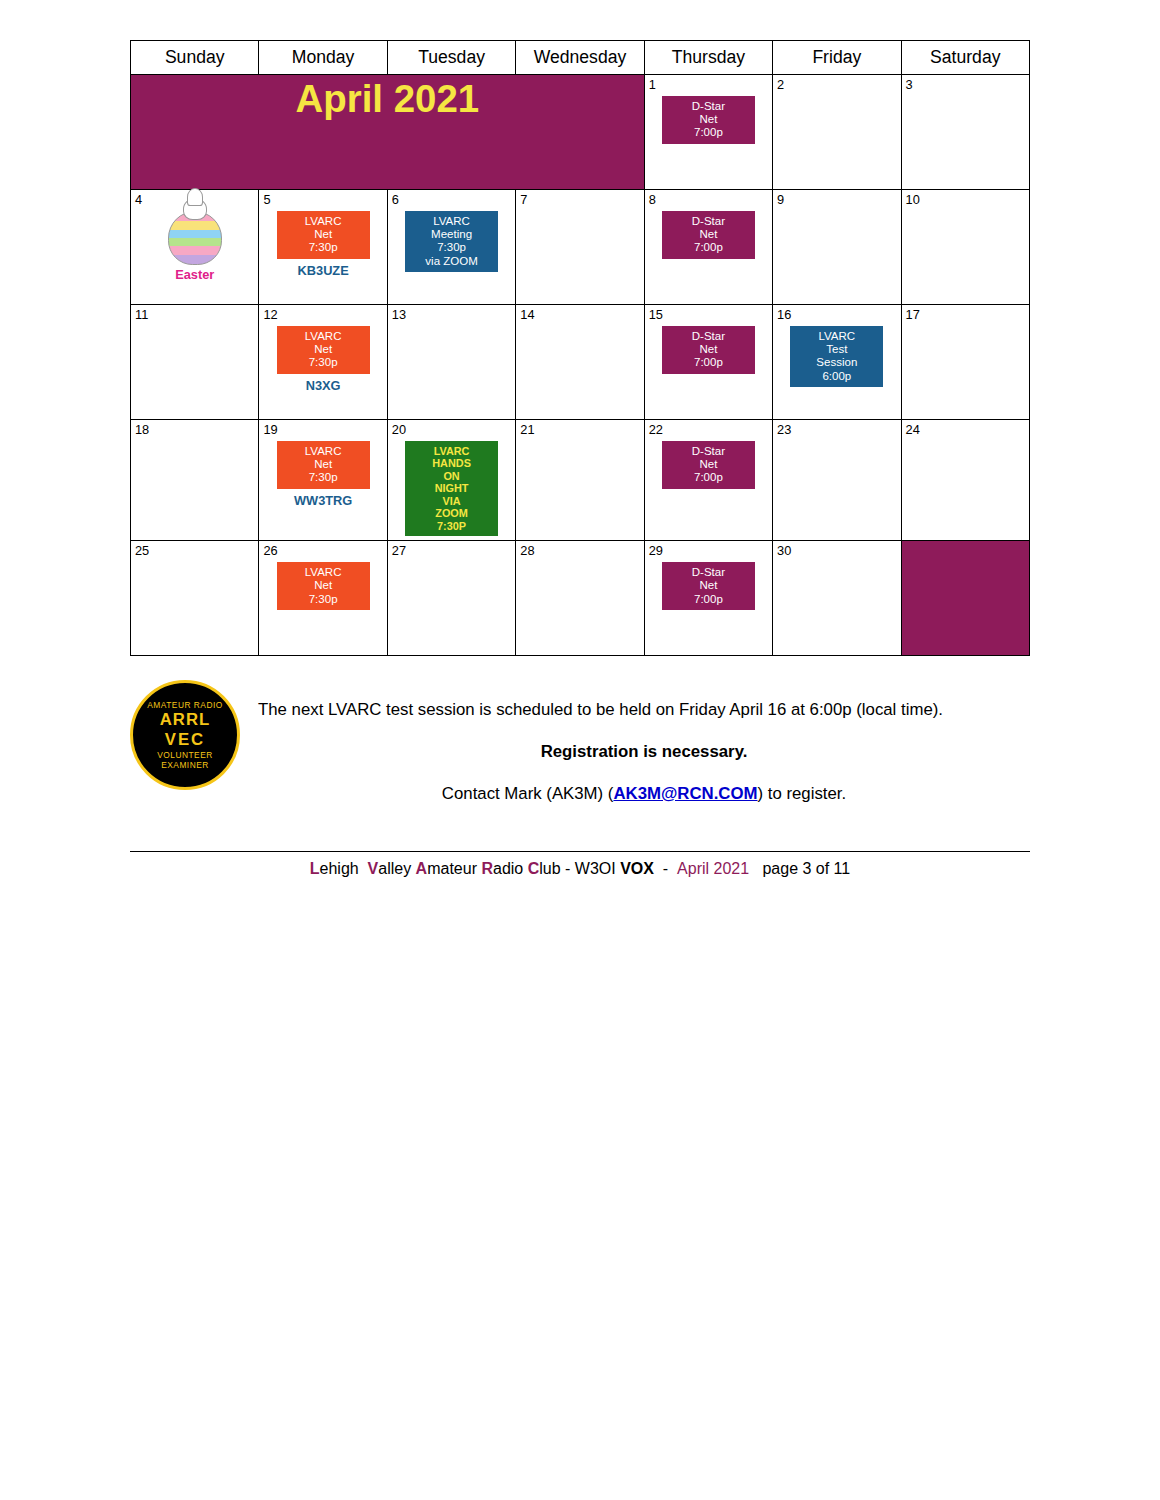| Sunday | Monday | Tuesday | Wednesday | Thursday | Friday | Saturday |
| --- | --- | --- | --- | --- | --- | --- |
| April 2021 | 1 D-Star Net 7:00p | 2 | 3 |
| 4 Easter | 5 LVARC Net 7:30p KB3UZE | 6 LVARC Meeting 7:30p via ZOOM | 7 | 8 D-Star Net 7:00p | 9 | 10 |
| 11 | 12 LVARC Net 7:30p N3XG | 13 | 14 | 15 D-Star Net 7:00p | 16 LVARC Test Session 6:00p | 17 |
| 18 | 19 LVARC Net 7:30p WW3TRG | 20 LVARC Hands On Night via ZOOM 7:30p | 21 | 22 D-Star Net 7:00p | 23 | 24 |
| 25 | 26 LVARC Net 7:30p | 27 | 28 | 29 D-Star Net 7:00p | 30 | |
AMATEUR RADIO ARRL VEC VOLUNTEER EXAMINER
The next LVARC test session is scheduled to be held on Friday April 16 at 6:00p (local time).
Registration is necessary.
Contact Mark (AK3M) (AK3M@RCN.COM) to register.
Lehigh Valley Amateur Radio Club - W3OI VOX - April 2021 page 3 of 11